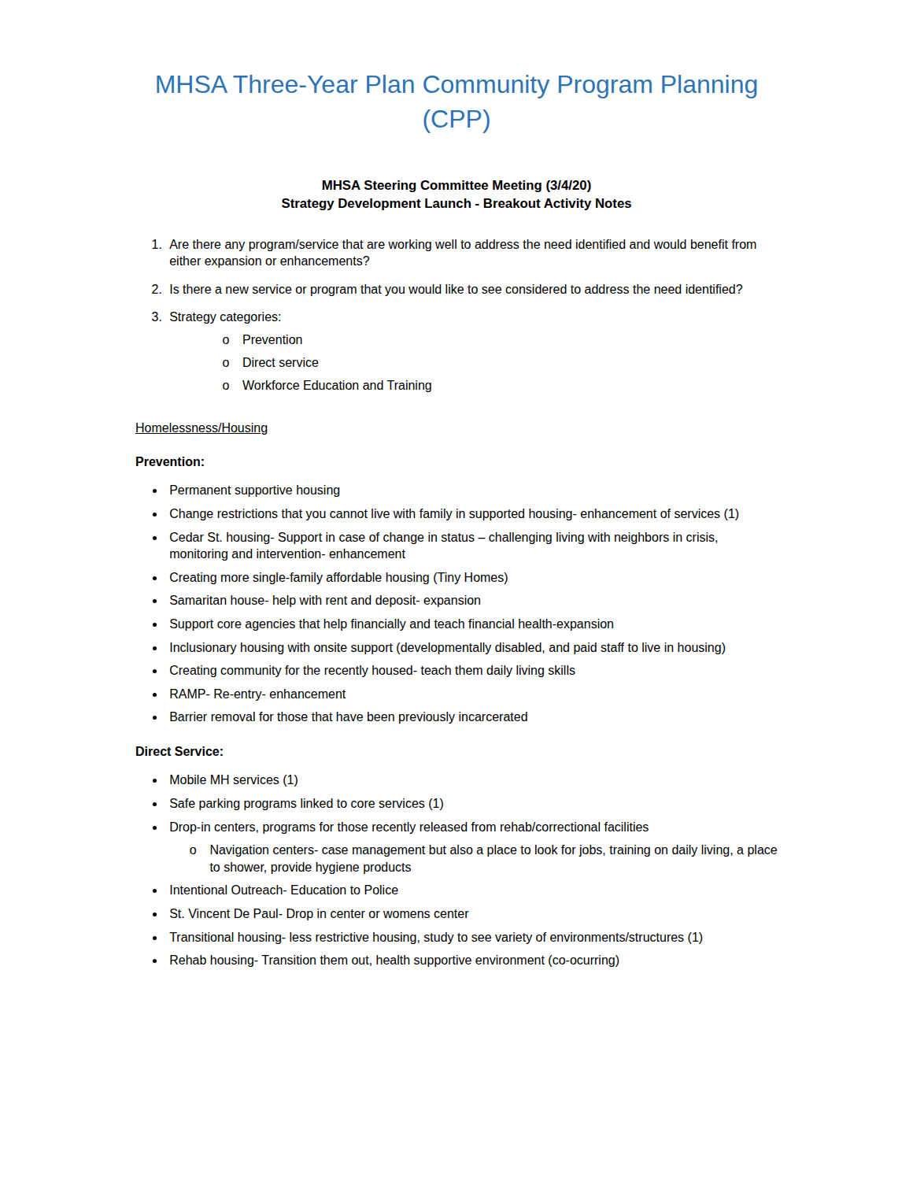MHSA Three-Year Plan Community Program Planning (CPP)
MHSA Steering Committee Meeting (3/4/20)
Strategy Development Launch - Breakout Activity Notes
Are there any program/service that are working well to address the need identified and would benefit from either expansion or enhancements?
Is there a new service or program that you would like to see considered to address the need identified?
Strategy categories:
Prevention
Direct service
Workforce Education and Training
Homelessness/Housing
Prevention:
Permanent supportive housing
Change restrictions that you cannot live with family in supported housing- enhancement of services (1)
Cedar St. housing- Support in case of change in status – challenging living with neighbors in crisis, monitoring and intervention- enhancement
Creating more single-family affordable housing (Tiny Homes)
Samaritan house- help with rent and deposit- expansion
Support core agencies that help financially and teach financial health-expansion
Inclusionary housing with onsite support (developmentally disabled, and paid staff to live in housing)
Creating community for the recently housed- teach them daily living skills
RAMP- Re-entry- enhancement
Barrier removal for those that have been previously incarcerated
Direct Service:
Mobile MH services (1)
Safe parking programs linked to core services (1)
Drop-in centers, programs for those recently released from rehab/correctional facilities
Navigation centers- case management but also a place to look for jobs, training on daily living, a place to shower, provide hygiene products
Intentional Outreach- Education to Police
St. Vincent De Paul- Drop in center or womens center
Transitional housing- less restrictive housing, study to see variety of environments/structures (1)
Rehab housing- Transition them out, health supportive environment (co-ocurring)